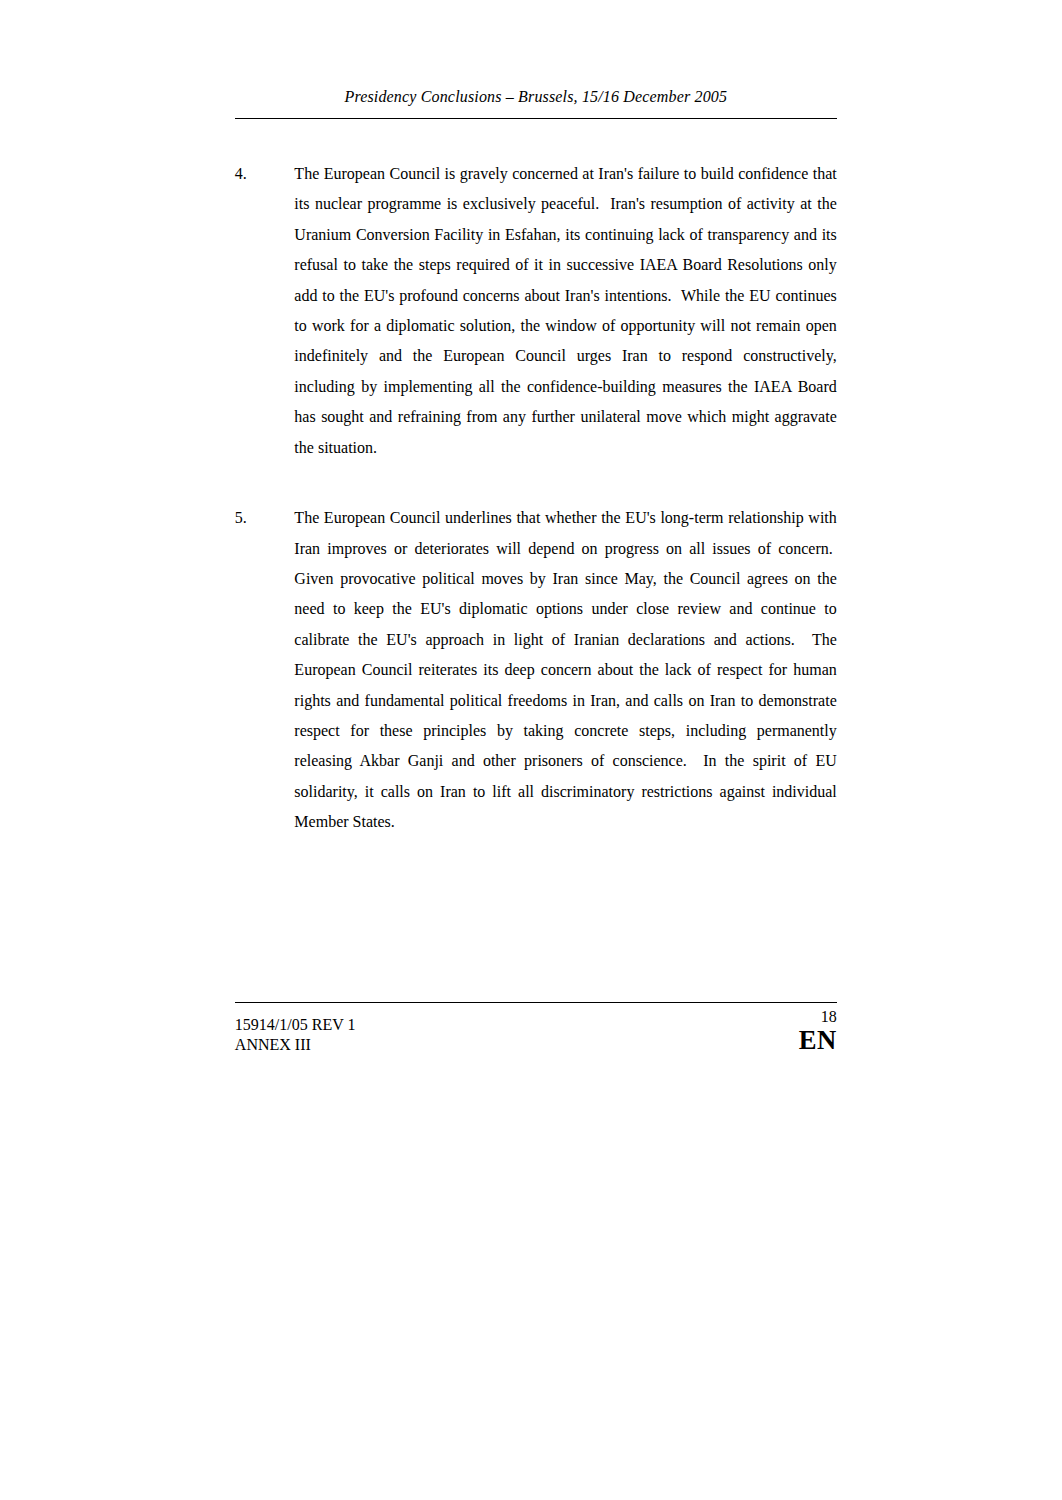Presidency Conclusions – Brussels, 15/16 December 2005
4. The European Council is gravely concerned at Iran's failure to build confidence that its nuclear programme is exclusively peaceful. Iran's resumption of activity at the Uranium Conversion Facility in Esfahan, its continuing lack of transparency and its refusal to take the steps required of it in successive IAEA Board Resolutions only add to the EU's profound concerns about Iran's intentions. While the EU continues to work for a diplomatic solution, the window of opportunity will not remain open indefinitely and the European Council urges Iran to respond constructively, including by implementing all the confidence-building measures the IAEA Board has sought and refraining from any further unilateral move which might aggravate the situation.
5. The European Council underlines that whether the EU's long-term relationship with Iran improves or deteriorates will depend on progress on all issues of concern. Given provocative political moves by Iran since May, the Council agrees on the need to keep the EU's diplomatic options under close review and continue to calibrate the EU's approach in light of Iranian declarations and actions. The European Council reiterates its deep concern about the lack of respect for human rights and fundamental political freedoms in Iran, and calls on Iran to demonstrate respect for these principles by taking concrete steps, including permanently releasing Akbar Ganji and other prisoners of conscience. In the spirit of EU solidarity, it calls on Iran to lift all discriminatory restrictions against individual Member States.
15914/1/05 REV 1
ANNEX III
18
EN